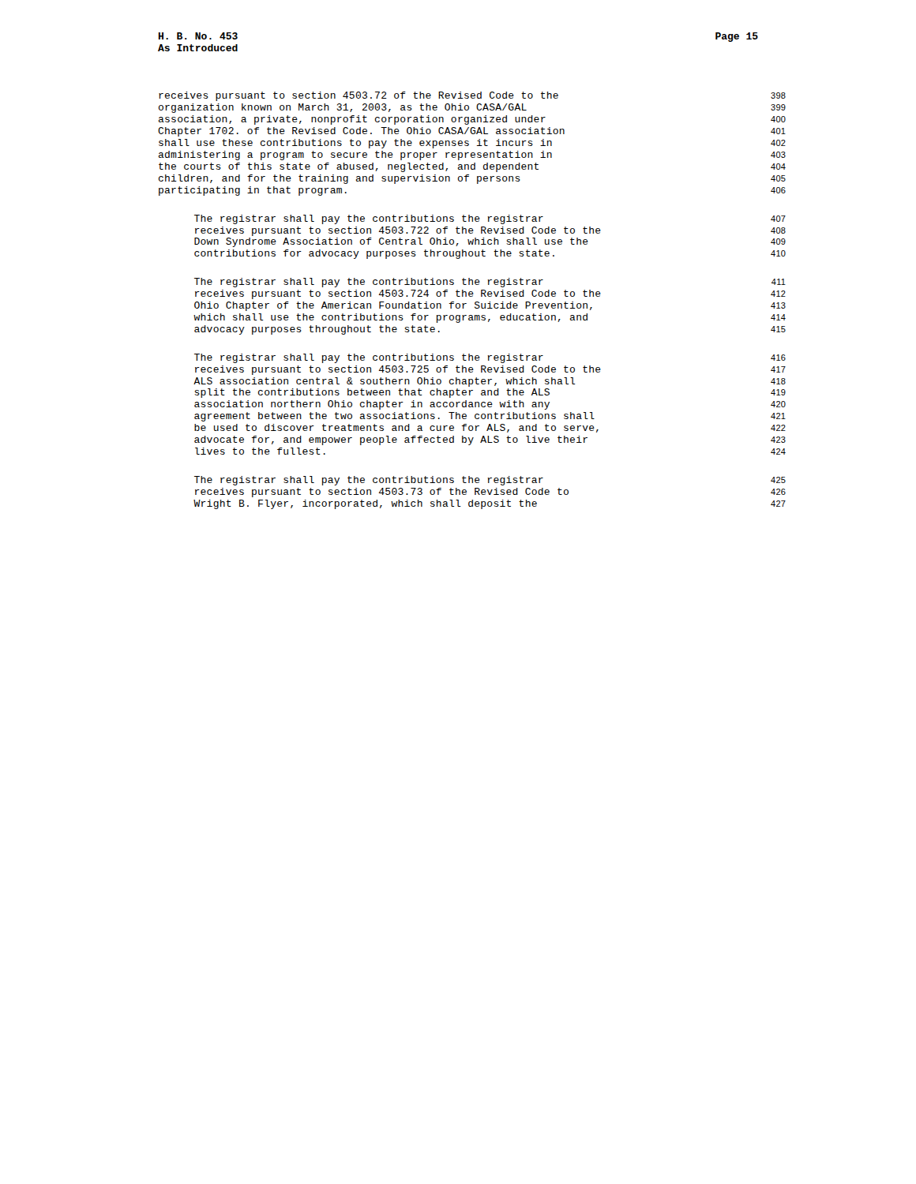H. B. No. 453 As Introduced
Page 15
receives pursuant to section 4503.72 of the Revised Code to the organization known on March 31, 2003, as the Ohio CASA/GAL association, a private, nonprofit corporation organized under Chapter 1702. of the Revised Code. The Ohio CASA/GAL association shall use these contributions to pay the expenses it incurs in administering a program to secure the proper representation in the courts of this state of abused, neglected, and dependent children, and for the training and supervision of persons participating in that program.
The registrar shall pay the contributions the registrar receives pursuant to section 4503.722 of the Revised Code to the Down Syndrome Association of Central Ohio, which shall use the contributions for advocacy purposes throughout the state.
The registrar shall pay the contributions the registrar receives pursuant to section 4503.724 of the Revised Code to the Ohio Chapter of the American Foundation for Suicide Prevention, which shall use the contributions for programs, education, and advocacy purposes throughout the state.
The registrar shall pay the contributions the registrar receives pursuant to section 4503.725 of the Revised Code to the ALS association central & southern Ohio chapter, which shall split the contributions between that chapter and the ALS association northern Ohio chapter in accordance with any agreement between the two associations. The contributions shall be used to discover treatments and a cure for ALS, and to serve, advocate for, and empower people affected by ALS to live their lives to the fullest.
The registrar shall pay the contributions the registrar receives pursuant to section 4503.73 of the Revised Code to Wright B. Flyer, incorporated, which shall deposit the